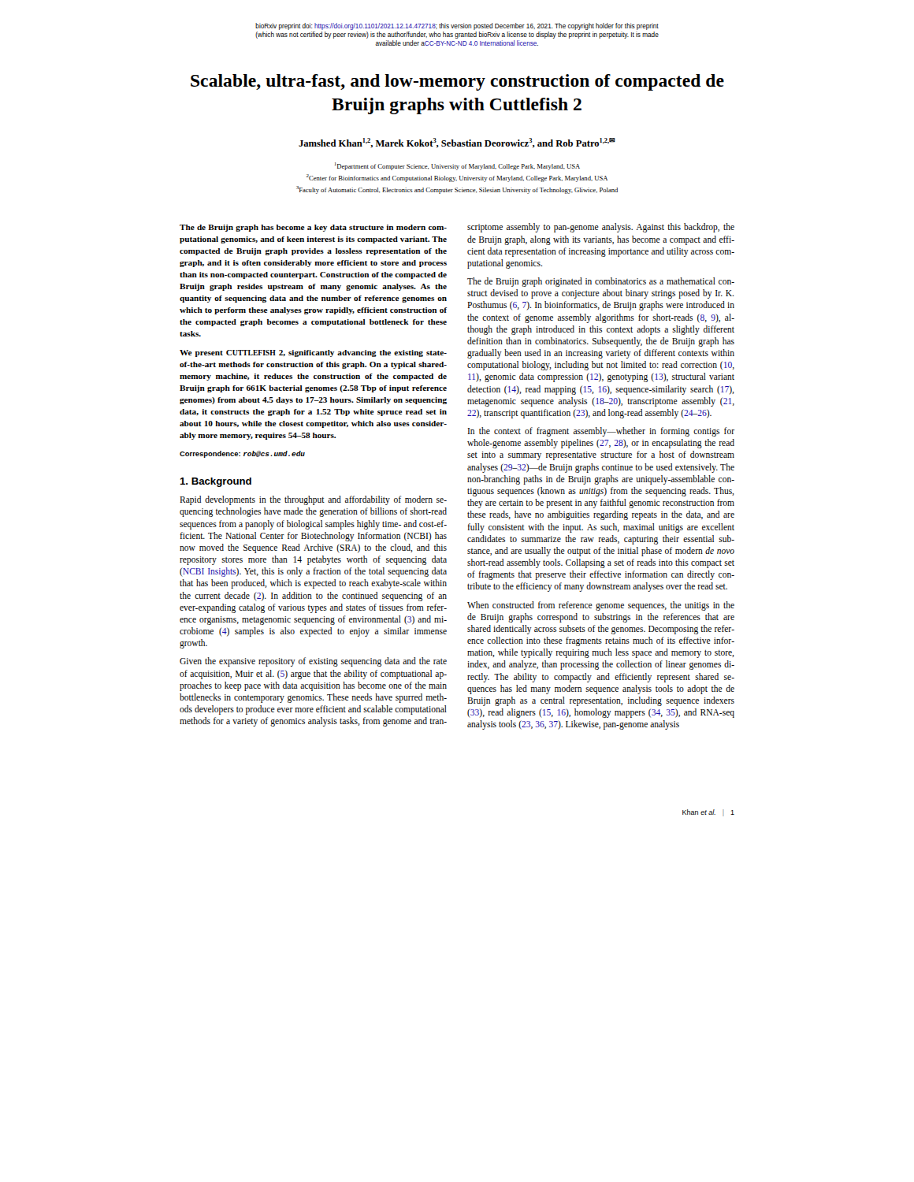bioRxiv preprint doi: https://doi.org/10.1101/2021.12.14.472718; this version posted December 16, 2021. The copyright holder for this preprint
(which was not certified by peer review) is the author/funder, who has granted bioRxiv a license to display the preprint in perpetuity. It is made
available under aCC-BY-NC-ND 4.0 International license.
Scalable, ultra-fast, and low-memory construction of compacted de Bruijn graphs with Cuttlefish 2
Jamshed Khan1,2, Marek Kokot3, Sebastian Deorowicz3, and Rob Patro1,2,✉
1Department of Computer Science, University of Maryland, College Park, Maryland, USA
2Center for Bioinformatics and Computational Biology, University of Maryland, College Park, Maryland, USA
3Faculty of Automatic Control, Electronics and Computer Science, Silesian University of Technology, Gliwice, Poland
The de Bruijn graph has become a key data structure in modern computational genomics, and of keen interest is its compacted variant. The compacted de Bruijn graph provides a lossless representation of the graph, and it is often considerably more efficient to store and process than its non-compacted counterpart. Construction of the compacted de Bruijn graph resides upstream of many genomic analyses. As the quantity of sequencing data and the number of reference genomes on which to perform these analyses grow rapidly, efficient construction of the compacted graph becomes a computational bottleneck for these tasks.
We present CUTTLEFISH 2, significantly advancing the existing state-of-the-art methods for construction of this graph. On a typical shared-memory machine, it reduces the construction of the compacted de Bruijn graph for 661K bacterial genomes (2.58 Tbp of input reference genomes) from about 4.5 days to 17–23 hours. Similarly on sequencing data, it constructs the graph for a 1.52 Tbp white spruce read set in about 10 hours, while the closest competitor, which also uses considerably more memory, requires 54–58 hours.
Correspondence: rob@cs.umd.edu
1. Background
Rapid developments in the throughput and affordability of modern sequencing technologies have made the generation of billions of short-read sequences from a panoply of biological samples highly time- and cost-efficient. The National Center for Biotechnology Information (NCBI) has now moved the Sequence Read Archive (SRA) to the cloud, and this repository stores more than 14 petabytes worth of sequencing data (NCBI Insights). Yet, this is only a fraction of the total sequencing data that has been produced, which is expected to reach exabyte-scale within the current decade (2). In addition to the continued sequencing of an ever-expanding catalog of various types and states of tissues from reference organisms, metagenomic sequencing of environmental (3) and microbiome (4) samples is also expected to enjoy a similar immense growth.
Given the expansive repository of existing sequencing data and the rate of acquisition, Muir et al. (5) argue that the ability of comptuational approaches to keep pace with data acquisition has become one of the main bottlenecks in contemporary genomics. These needs have spurred methods developers to produce ever more efficient and scalable computational methods for a variety of genomics analysis tasks, from genome and transcriptome assembly to pan-genome analysis. Against this backdrop, the de Bruijn graph, along with its variants, has become a compact and efficient data representation of increasing importance and utility across computational genomics.
The de Bruijn graph originated in combinatorics as a mathematical construct devised to prove a conjecture about binary strings posed by Ir. K. Posthumus (6, 7). In bioinformatics, de Bruijn graphs were introduced in the context of genome assembly algorithms for short-reads (8, 9), although the graph introduced in this context adopts a slightly different definition than in combinatorics. Subsequently, the de Bruijn graph has gradually been used in an increasing variety of different contexts within computational biology, including but not limited to: read correction (10, 11), genomic data compression (12), genotyping (13), structural variant detection (14), read mapping (15, 16), sequence-similarity search (17), metagenomic sequence analysis (18–20), transcriptome assembly (21, 22), transcript quantification (23), and long-read assembly (24–26).
In the context of fragment assembly—whether in forming contigs for whole-genome assembly pipelines (27, 28), or in encapsulating the read set into a summary representative structure for a host of downstream analyses (29–32)—de Bruijn graphs continue to be used extensively. The non-branching paths in de Bruijn graphs are uniquely-assemblable contiguous sequences (known as unitigs) from the sequencing reads. Thus, they are certain to be present in any faithful genomic reconstruction from these reads, have no ambiguities regarding repeats in the data, and are fully consistent with the input. As such, maximal unitigs are excellent candidates to summarize the raw reads, capturing their essential substance, and are usually the output of the initial phase of modern de novo short-read assembly tools. Collapsing a set of reads into this compact set of fragments that preserve their effective information can directly contribute to the efficiency of many downstream analyses over the read set.
When constructed from reference genome sequences, the unitigs in the de Bruijn graphs correspond to substrings in the references that are shared identically across subsets of the genomes. Decomposing the reference collection into these fragments retains much of its effective information, while typically requiring much less space and memory to store, index, and analyze, than processing the collection of linear genomes directly. The ability to compactly and efficiently represent shared sequences has led many modern sequence analysis tools to adopt the de Bruijn graph as a central representation, including sequence indexers (33), read aligners (15, 16), homology mappers (34, 35), and RNA-seq analysis tools (23, 36, 37). Likewise, pan-genome analysis
Khan et al.|1